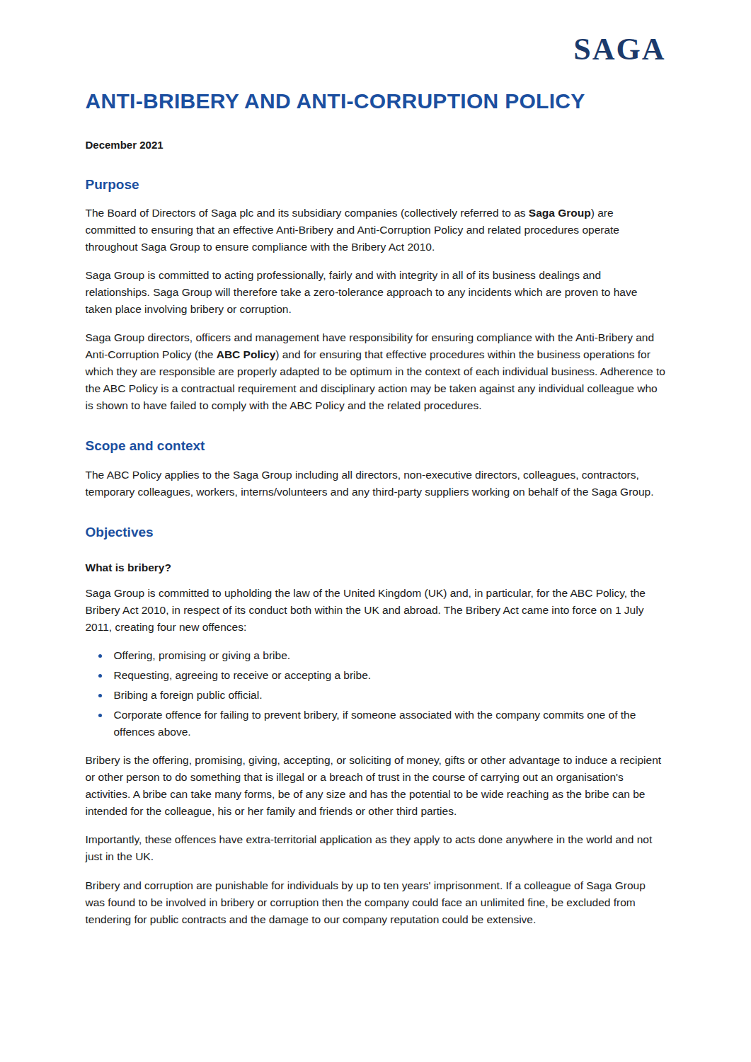SAGA
Anti-Bribery and Anti-Corruption Policy
December 2021
Purpose
The Board of Directors of Saga plc and its subsidiary companies (collectively referred to as Saga Group) are committed to ensuring that an effective Anti-Bribery and Anti-Corruption Policy and related procedures operate throughout Saga Group to ensure compliance with the Bribery Act 2010.
Saga Group is committed to acting professionally, fairly and with integrity in all of its business dealings and relationships. Saga Group will therefore take a zero-tolerance approach to any incidents which are proven to have taken place involving bribery or corruption.
Saga Group directors, officers and management have responsibility for ensuring compliance with the Anti-Bribery and Anti-Corruption Policy (the ABC Policy) and for ensuring that effective procedures within the business operations for which they are responsible are properly adapted to be optimum in the context of each individual business. Adherence to the ABC Policy is a contractual requirement and disciplinary action may be taken against any individual colleague who is shown to have failed to comply with the ABC Policy and the related procedures.
Scope and context
The ABC Policy applies to the Saga Group including all directors, non-executive directors, colleagues, contractors, temporary colleagues, workers, interns/volunteers and any third-party suppliers working on behalf of the Saga Group.
Objectives
What is bribery?
Saga Group is committed to upholding the law of the United Kingdom (UK) and, in particular, for the ABC Policy, the Bribery Act 2010, in respect of its conduct both within the UK and abroad. The Bribery Act came into force on 1 July 2011, creating four new offences:
Offering, promising or giving a bribe.
Requesting, agreeing to receive or accepting a bribe.
Bribing a foreign public official.
Corporate offence for failing to prevent bribery, if someone associated with the company commits one of the offences above.
Bribery is the offering, promising, giving, accepting, or soliciting of money, gifts or other advantage to induce a recipient or other person to do something that is illegal or a breach of trust in the course of carrying out an organisation's activities. A bribe can take many forms, be of any size and has the potential to be wide reaching as the bribe can be intended for the colleague, his or her family and friends or other third parties.
Importantly, these offences have extra-territorial application as they apply to acts done anywhere in the world and not just in the UK.
Bribery and corruption are punishable for individuals by up to ten years' imprisonment. If a colleague of Saga Group was found to be involved in bribery or corruption then the company could face an unlimited fine, be excluded from tendering for public contracts and the damage to our company reputation could be extensive.